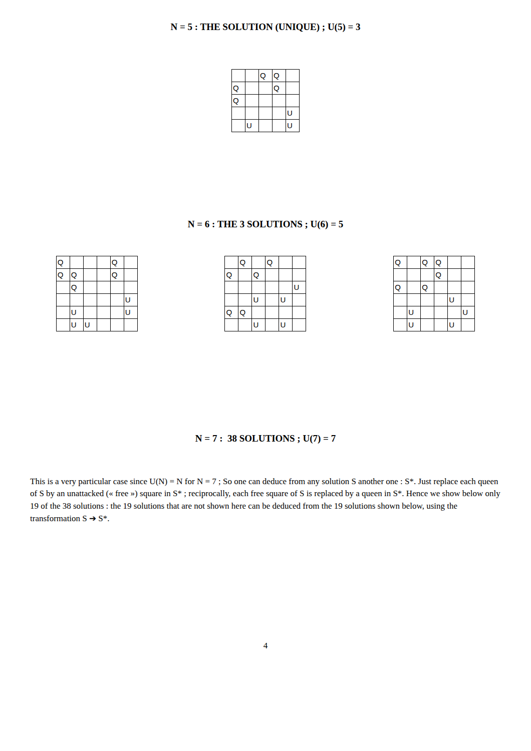N = 5 : THE SOLUTION (UNIQUE) ; U(5) = 3
| | | Q | Q | |
| Q | | | Q | |
| Q | | | | |
| | | | | U |
| | U | | | U |
N = 6 : THE 3 SOLUTIONS ; U(6) = 5
| Q | | | | Q | |
| Q | Q | | | Q | |
| | Q | | | | |
| | | | | | U |
| | U | | | | U |
| | U | U | | | |
| | Q | | Q | | |
| Q | | Q | | | |
| | | | | | U |
| | | U | | U | |
| Q | Q | | | | |
| | | U | | U | |
| Q | | Q | Q | | |
| | | | Q | | |
| Q | | Q | | | |
| | | | | U | |
| | U | | | | U |
| | U | | | U | |
N = 7 : 38 SOLUTIONS ; U(7) = 7
This is a very particular case since U(N) = N for N = 7 ; So one can deduce from any solution S another one : S*. Just replace each queen of S by an unattacked (« free ») square in S* ; reciprocally, each free square of S is replaced by a queen in S*. Hence we show below only 19 of the 38 solutions : the 19 solutions that are not shown here can be deduced from the 19 solutions shown below, using the transformation S ➔ S*.
4